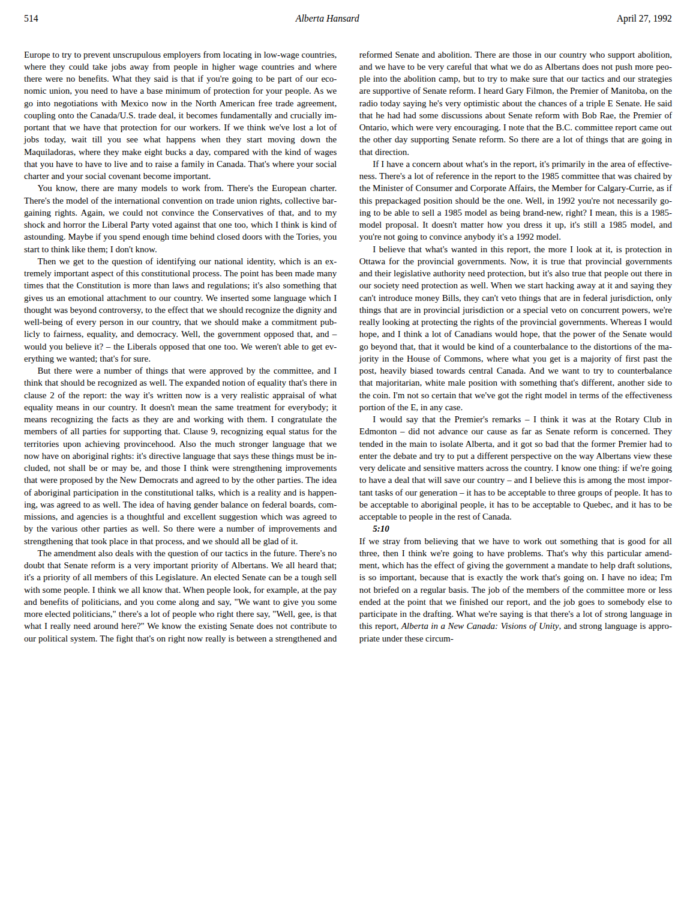514 Alberta Hansard April 27, 1992
Europe to try to prevent unscrupulous employers from locating in low-wage countries, where they could take jobs away from people in higher wage countries and where there were no benefits. What they said is that if you're going to be part of our economic union, you need to have a base minimum of protection for your people. As we go into negotiations with Mexico now in the North American free trade agreement, coupling onto the Canada/U.S. trade deal, it becomes fundamentally and crucially important that we have that protection for our workers. If we think we've lost a lot of jobs today, wait till you see what happens when they start moving down the Maquiladoras, where they make eight bucks a day, compared with the kind of wages that you have to have to live and to raise a family in Canada. That's where your social charter and your social covenant become important.
You know, there are many models to work from. There's the European charter. There's the model of the international convention on trade union rights, collective bargaining rights. Again, we could not convince the Conservatives of that, and to my shock and horror the Liberal Party voted against that one too, which I think is kind of astounding. Maybe if you spend enough time behind closed doors with the Tories, you start to think like them; I don't know.
Then we get to the question of identifying our national identity, which is an extremely important aspect of this constitutional process. The point has been made many times that the Constitution is more than laws and regulations; it's also something that gives us an emotional attachment to our country. We inserted some language which I thought was beyond controversy, to the effect that we should recognize the dignity and well-being of every person in our country, that we should make a commitment publicly to fairness, equality, and democracy. Well, the government opposed that, and – would you believe it? – the Liberals opposed that one too. We weren't able to get everything we wanted; that's for sure.
But there were a number of things that were approved by the committee, and I think that should be recognized as well. The expanded notion of equality that's there in clause 2 of the report: the way it's written now is a very realistic appraisal of what equality means in our country. It doesn't mean the same treatment for everybody; it means recognizing the facts as they are and working with them. I congratulate the members of all parties for supporting that. Clause 9, recognizing equal status for the territories upon achieving provincehood. Also the much stronger language that we now have on aboriginal rights: it's directive language that says these things must be included, not shall be or may be, and those I think were strengthening improvements that were proposed by the New Democrats and agreed to by the other parties. The idea of aboriginal participation in the constitutional talks, which is a reality and is happening, was agreed to as well. The idea of having gender balance on federal boards, commissions, and agencies is a thoughtful and excellent suggestion which was agreed to by the various other parties as well. So there were a number of improvements and strengthening that took place in that process, and we should all be glad of it.
The amendment also deals with the question of our tactics in the future. There's no doubt that Senate reform is a very important priority of Albertans. We all heard that; it's a priority of all members of this Legislature. An elected Senate can be a tough sell with some people. I think we all know that. When people look, for example, at the pay and benefits of politicians, and you come along and say, "We want to give you some more elected politicians," there's a lot of people who right there say, "Well, gee, is that what I really need around here?" We know the existing Senate does not contribute to our political system. The fight that's on right now really is between a strengthened and reformed Senate and abolition. There are those in our country who support abolition, and we have to be very careful that what we do as Albertans does not push more people into the abolition camp, but to try to make sure that our tactics and our strategies are supportive of Senate reform. I heard Gary Filmon, the Premier of Manitoba, on the radio today saying he's very optimistic about the chances of a triple E Senate. He said that he had had some discussions about Senate reform with Bob Rae, the Premier of Ontario, which were very encouraging. I note that the B.C. committee report came out the other day supporting Senate reform. So there are a lot of things that are going in that direction.
If I have a concern about what's in the report, it's primarily in the area of effectiveness. There's a lot of reference in the report to the 1985 committee that was chaired by the Minister of Consumer and Corporate Affairs, the Member for Calgary-Currie, as if this prepackaged position should be the one. Well, in 1992 you're not necessarily going to be able to sell a 1985 model as being brand-new, right? I mean, this is a 1985-model proposal. It doesn't matter how you dress it up, it's still a 1985 model, and you're not going to convince anybody it's a 1992 model.
I believe that what's wanted in this report, the more I look at it, is protection in Ottawa for the provincial governments. Now, it is true that provincial governments and their legislative authority need protection, but it's also true that people out there in our society need protection as well. When we start hacking away at it and saying they can't introduce money Bills, they can't veto things that are in federal jurisdiction, only things that are in provincial jurisdiction or a special veto on concurrent powers, we're really looking at protecting the rights of the provincial governments. Whereas I would hope, and I think a lot of Canadians would hope, that the power of the Senate would go beyond that, that it would be kind of a counterbalance to the distortions of the majority in the House of Commons, where what you get is a majority of first past the post, heavily biased towards central Canada. And we want to try to counterbalance that majoritarian, white male position with something that's different, another side to the coin. I'm not so certain that we've got the right model in terms of the effectiveness portion of the E, in any case.
I would say that the Premier's remarks – I think it was at the Rotary Club in Edmonton – did not advance our cause as far as Senate reform is concerned. They tended in the main to isolate Alberta, and it got so bad that the former Premier had to enter the debate and try to put a different perspective on the way Albertans view these very delicate and sensitive matters across the country. I know one thing: if we're going to have a deal that will save our country – and I believe this is among the most important tasks of our generation – it has to be acceptable to three groups of people. It has to be acceptable to aboriginal people, it has to be acceptable to Quebec, and it has to be acceptable to people in the rest of Canada.
5:10
If we stray from believing that we have to work out something that is good for all three, then I think we're going to have problems. That's why this particular amendment, which has the effect of giving the government a mandate to help draft solutions, is so important, because that is exactly the work that's going on. I have no idea; I'm not briefed on a regular basis. The job of the members of the committee more or less ended at the point that we finished our report, and the job goes to somebody else to participate in the drafting. What we're saying is that there's a lot of strong language in this report, Alberta in a New Canada: Visions of Unity, and strong language is appropriate under these circum-